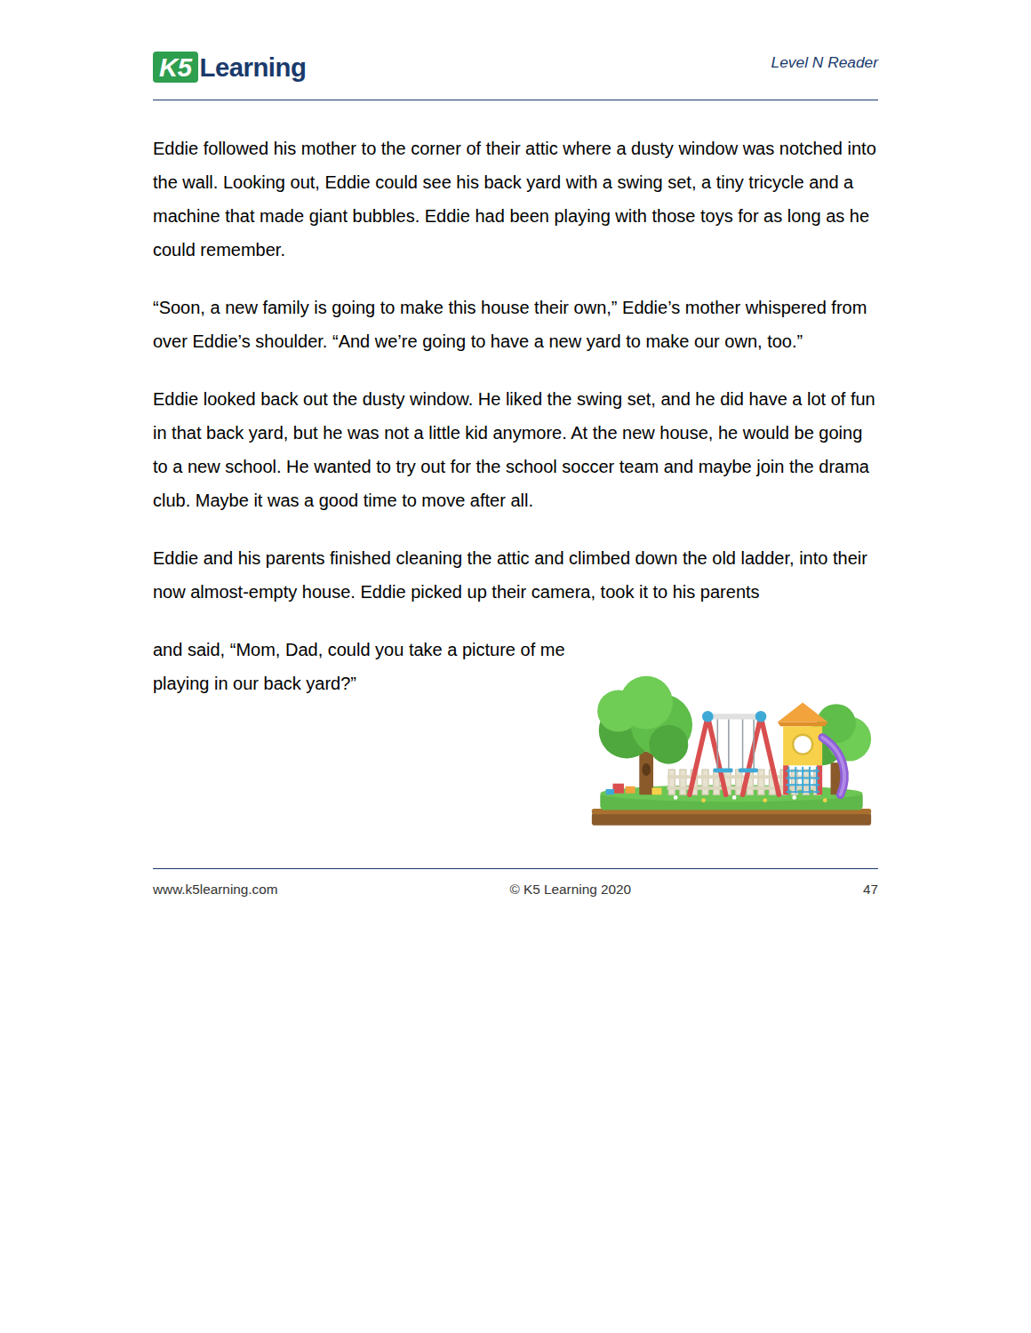K5 Learning
Level N Reader
Eddie followed his mother to the corner of their attic where a dusty window was notched into the wall. Looking out, Eddie could see his back yard with a swing set, a tiny tricycle and a machine that made giant bubbles. Eddie had been playing with those toys for as long as he could remember.
“Soon, a new family is going to make this house their own,” Eddie’s mother whispered from over Eddie’s shoulder. “And we’re going to have a new yard to make our own, too.”
Eddie looked back out the dusty window. He liked the swing set, and he did have a lot of fun in that back yard, but he was not a little kid anymore. At the new house, he would be going to a new school. He wanted to try out for the school soccer team and maybe join the drama club. Maybe it was a good time to move after all.
Eddie and his parents finished cleaning the attic and climbed down the old ladder, into their now almost-empty house. Eddie picked up their camera, took it to his parents
and said, “Mom, Dad, could you take a picture of me playing in our back yard?”
www.k5learning.com © K5 Learning 2020 47